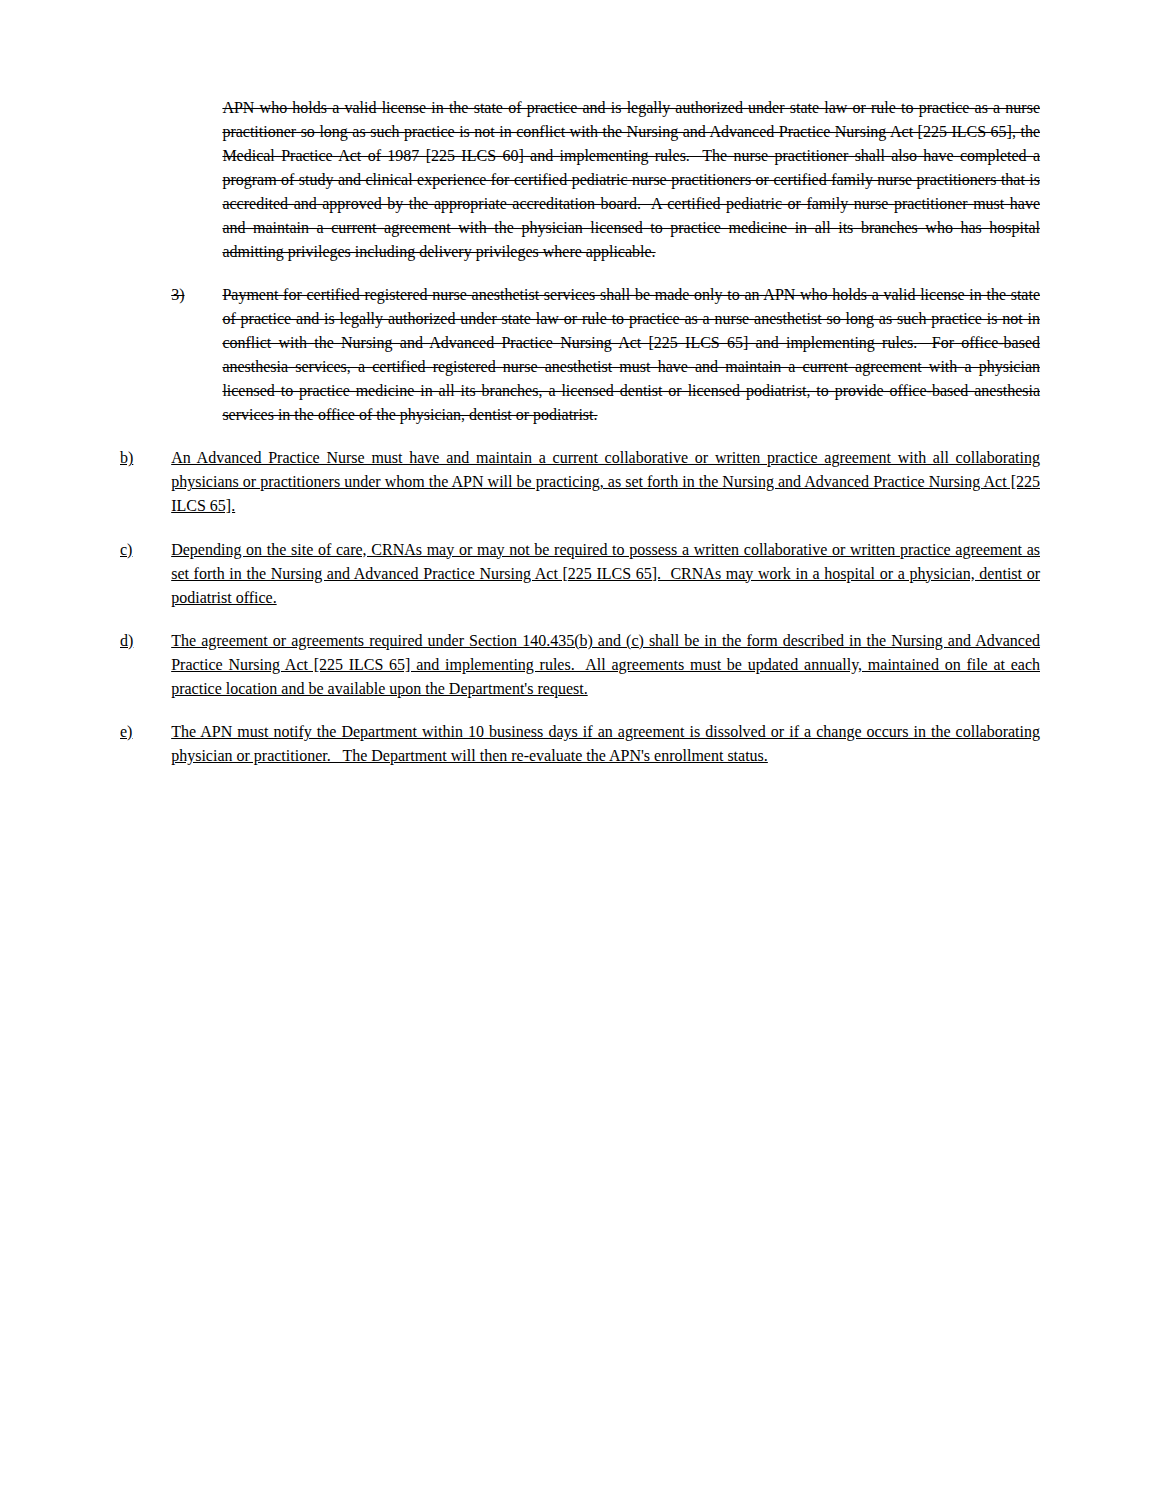APN who holds a valid license in the state of practice and is legally authorized under state law or rule to practice as a nurse practitioner so long as such practice is not in conflict with the Nursing and Advanced Practice Nursing Act [225 ILCS 65], the Medical Practice Act of 1987 [225 ILCS 60] and implementing rules. The nurse practitioner shall also have completed a program of study and clinical experience for certified pediatric nurse practitioners or certified family nurse practitioners that is accredited and approved by the appropriate accreditation board. A certified pediatric or family nurse practitioner must have and maintain a current agreement with the physician licensed to practice medicine in all its branches who has hospital admitting privileges including delivery privileges where applicable.
3)
Payment for certified registered nurse anesthetist services shall be made only to an APN who holds a valid license in the state of practice and is legally authorized under state law or rule to practice as a nurse anesthetist so long as such practice is not in conflict with the Nursing and Advanced Practice Nursing Act [225 ILCS 65] and implementing rules. For office-based anesthesia services, a certified registered nurse anesthetist must have and maintain a current agreement with a physician licensed to practice medicine in all its branches, a licensed dentist or licensed podiatrist, to provide office-based anesthesia services in the office of the physician, dentist or podiatrist.
b)
An Advanced Practice Nurse must have and maintain a current collaborative or written practice agreement with all collaborating physicians or practitioners under whom the APN will be practicing, as set forth in the Nursing and Advanced Practice Nursing Act [225 ILCS 65].
c)
Depending on the site of care, CRNAs may or may not be required to possess a written collaborative or written practice agreement as set forth in the Nursing and Advanced Practice Nursing Act [225 ILCS 65]. CRNAs may work in a hospital or a physician, dentist or podiatrist office.
d)
The agreement or agreements required under Section 140.435(b) and (c) shall be in the form described in the Nursing and Advanced Practice Nursing Act [225 ILCS 65] and implementing rules. All agreements must be updated annually, maintained on file at each practice location and be available upon the Department's request.
e)
The APN must notify the Department within 10 business days if an agreement is dissolved or if a change occurs in the collaborating physician or practitioner. The Department will then re-evaluate the APN's enrollment status.